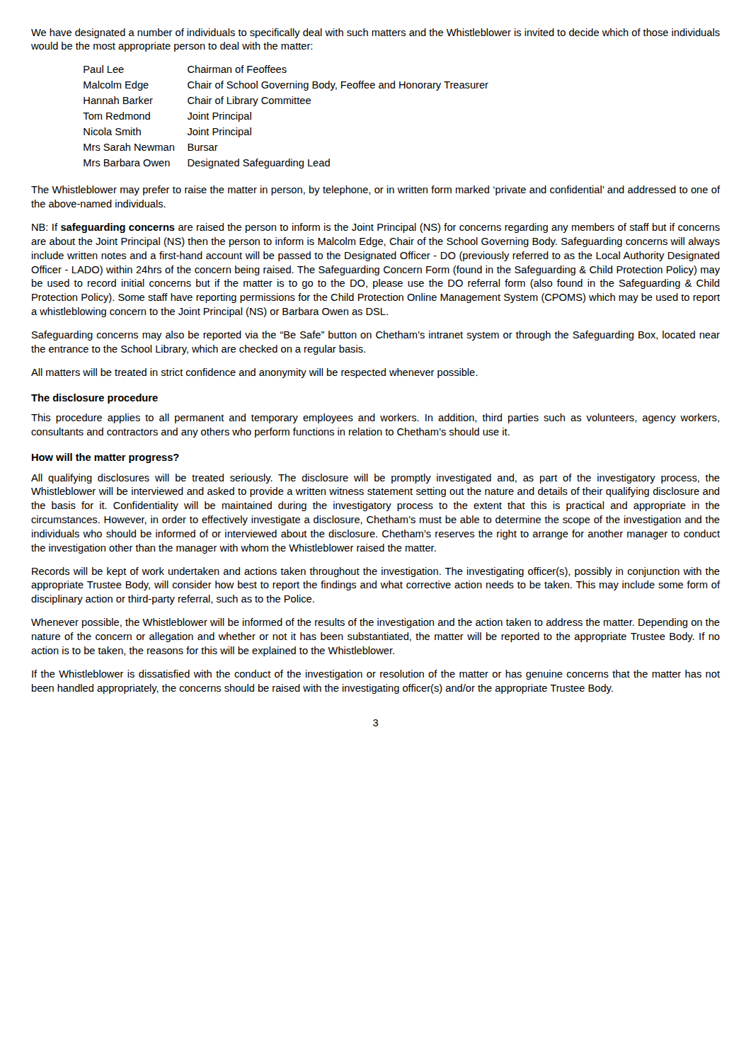We have designated a number of individuals to specifically deal with such matters and the Whistleblower is invited to decide which of those individuals would be the most appropriate person to deal with the matter:
| Paul Lee | Chairman of Feoffees |
| Malcolm Edge | Chair of School Governing Body, Feoffee and Honorary Treasurer |
| Hannah Barker | Chair of Library Committee |
| Tom Redmond | Joint Principal |
| Nicola Smith | Joint Principal |
| Mrs Sarah Newman | Bursar |
| Mrs Barbara Owen | Designated Safeguarding Lead |
The Whistleblower may prefer to raise the matter in person, by telephone, or in written form marked ‘private and confidential’ and addressed to one of the above-named individuals.
NB: If safeguarding concerns are raised the person to inform is the Joint Principal (NS) for concerns regarding any members of staff but if concerns are about the Joint Principal (NS) then the person to inform is Malcolm Edge, Chair of the School Governing Body. Safeguarding concerns will always include written notes and a first-hand account will be passed to the Designated Officer - DO (previously referred to as the Local Authority Designated Officer - LADO) within 24hrs of the concern being raised. The Safeguarding Concern Form (found in the Safeguarding & Child Protection Policy) may be used to record initial concerns but if the matter is to go to the DO, please use the DO referral form (also found in the Safeguarding & Child Protection Policy). Some staff have reporting permissions for the Child Protection Online Management System (CPOMS) which may be used to report a whistleblowing concern to the Joint Principal (NS) or Barbara Owen as DSL.
Safeguarding concerns may also be reported via the “Be Safe” button on Chetham’s intranet system or through the Safeguarding Box, located near the entrance to the School Library, which are checked on a regular basis.
All matters will be treated in strict confidence and anonymity will be respected whenever possible.
The disclosure procedure
This procedure applies to all permanent and temporary employees and workers. In addition, third parties such as volunteers, agency workers, consultants and contractors and any others who perform functions in relation to Chetham’s should use it.
How will the matter progress?
All qualifying disclosures will be treated seriously. The disclosure will be promptly investigated and, as part of the investigatory process, the Whistleblower will be interviewed and asked to provide a written witness statement setting out the nature and details of their qualifying disclosure and the basis for it. Confidentiality will be maintained during the investigatory process to the extent that this is practical and appropriate in the circumstances. However, in order to effectively investigate a disclosure, Chetham’s must be able to determine the scope of the investigation and the individuals who should be informed of or interviewed about the disclosure. Chetham’s reserves the right to arrange for another manager to conduct the investigation other than the manager with whom the Whistleblower raised the matter.
Records will be kept of work undertaken and actions taken throughout the investigation. The investigating officer(s), possibly in conjunction with the appropriate Trustee Body, will consider how best to report the findings and what corrective action needs to be taken. This may include some form of disciplinary action or third-party referral, such as to the Police.
Whenever possible, the Whistleblower will be informed of the results of the investigation and the action taken to address the matter. Depending on the nature of the concern or allegation and whether or not it has been substantiated, the matter will be reported to the appropriate Trustee Body. If no action is to be taken, the reasons for this will be explained to the Whistleblower.
If the Whistleblower is dissatisfied with the conduct of the investigation or resolution of the matter or has genuine concerns that the matter has not been handled appropriately, the concerns should be raised with the investigating officer(s) and/or the appropriate Trustee Body.
3